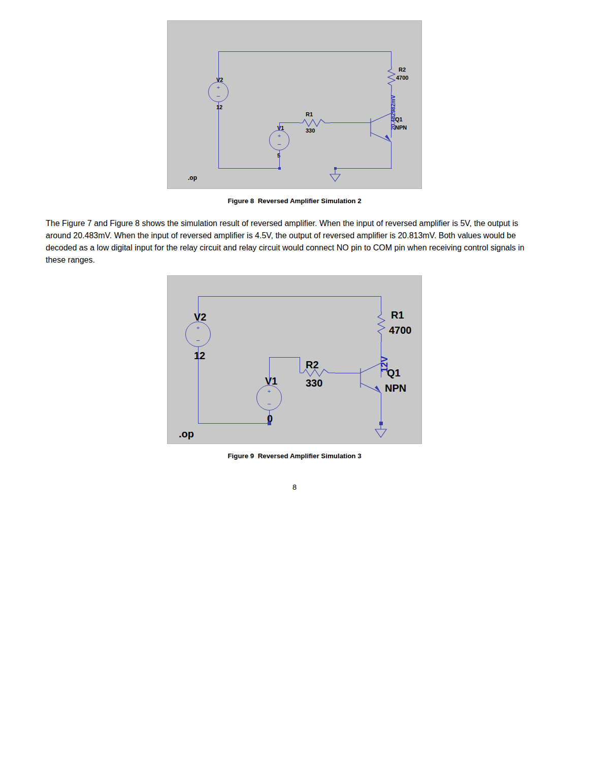R2
4700
20.482982mV
+ −
V2
12
+ −
V1
5
R1
330
Q1
NPN
.op
Figure 8 Reversed Amplifier Simulation 2
The Figure 7 and Figure 8 shows the simulation result of reversed amplifier. When the input of reversed amplifier is 5V, the output is around 20.483mV. When the input of reversed amplifier is 4.5V, the output of reversed amplifier is 20.813mV. Both values would be decoded as a low digital input for the relay circuit and relay circuit would connect NO pin to COM pin when receiving control signals in these ranges.
R1
4700
12V
+ −
V2
12
+ −
V1
0
R2
330
Q1
NPN
.op
Figure 9 Reversed Amplifier Simulation 3
8